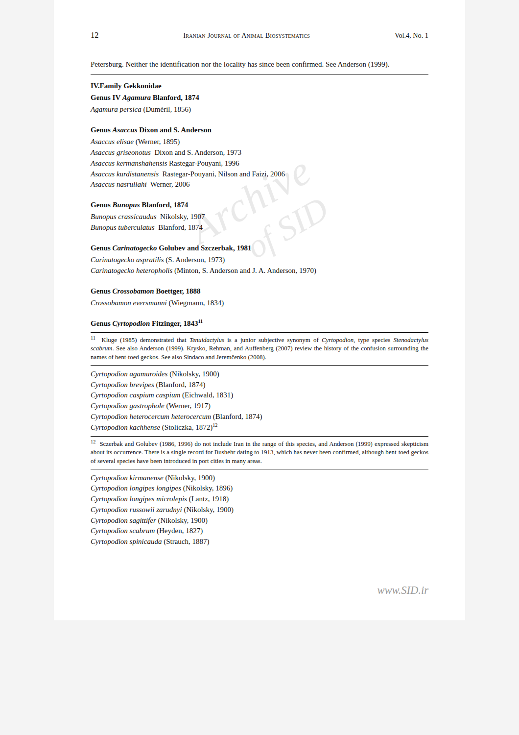Archive
of SID
12 Iranian Journal of Animal Biosystematics Vol.4, No. 1
Petersburg. Neither the identification nor the locality has since been confirmed. See Anderson (1999).
IV.Family Gekkonidae
Genus IV Agamura Blanford, 1874
Agamura persica (Duméril, 1856)
Genus Asaccus Dixon and S. Anderson
Asaccus elisae (Werner, 1895)
Asaccus griseonotus Dixon and S. Anderson, 1973
Asaccus kermanshahensis Rastegar-Pouyani, 1996
Asaccus kurdistanensis Rastegar-Pouyani, Nilson and Faizi, 2006
Asaccus nasrullahi Werner, 2006
Genus Bunopus Blanford, 1874
Bunopus crassicaudus Nikolsky, 1907
Bunopus tuberculatus Blanford, 1874
Genus Carinatogecko Golubev and Szczerbak, 1981
Carinatogecko aspratilis (S. Anderson, 1973)
Carinatogecko heteropholis (Minton, S. Anderson and J. A. Anderson, 1970)
Genus Crossobamon Boettger, 1888
Crossobamon eversmanni (Wiegmann, 1834)
Genus Cyrtopodion Fitzinger, 184311
11 Kluge (1985) demonstrated that Tenuidactylus is a junior subjective synonym of Cyrtopodion, type species Stenodactylus scabrum. See also Anderson (1999). Krysko, Rehman, and Auffenberg (2007) review the history of the confusion surrounding the names of bent-toed geckos. See also Sindaco and Jeremčenko (2008).
Cyrtopodion agamuroides (Nikolsky, 1900)
Cyrtopodion brevipes (Blanford, 1874)
Cyrtopodion caspium caspium (Eichwald, 1831)
Cyrtopodion gastrophole (Werner, 1917)
Cyrtopodion heterocercum heterocercum (Blanford, 1874)
Cyrtopodion kachhense (Stoliczka, 1872)12
12 Sczerbak and Golubev (1986, 1996) do not include Iran in the range of this species, and Anderson (1999) expressed skepticism about its occurrence. There is a single record for Bushehr dating to 1913, which has never been confirmed, although bent-toed geckos of several species have been introduced in port cities in many areas.
Cyrtopodion kirmanense (Nikolsky, 1900)
Cyrtopodion longipes longipes (Nikolsky, 1896)
Cyrtopodion longipes microlepis (Lantz, 1918)
Cyrtopodion russowii zarudnyi (Nikolsky, 1900)
Cyrtopodion sagittifer (Nikolsky, 1900)
Cyrtopodion scabrum (Heyden, 1827)
Cyrtopodion spinicauda (Strauch, 1887)
www.SID.ir